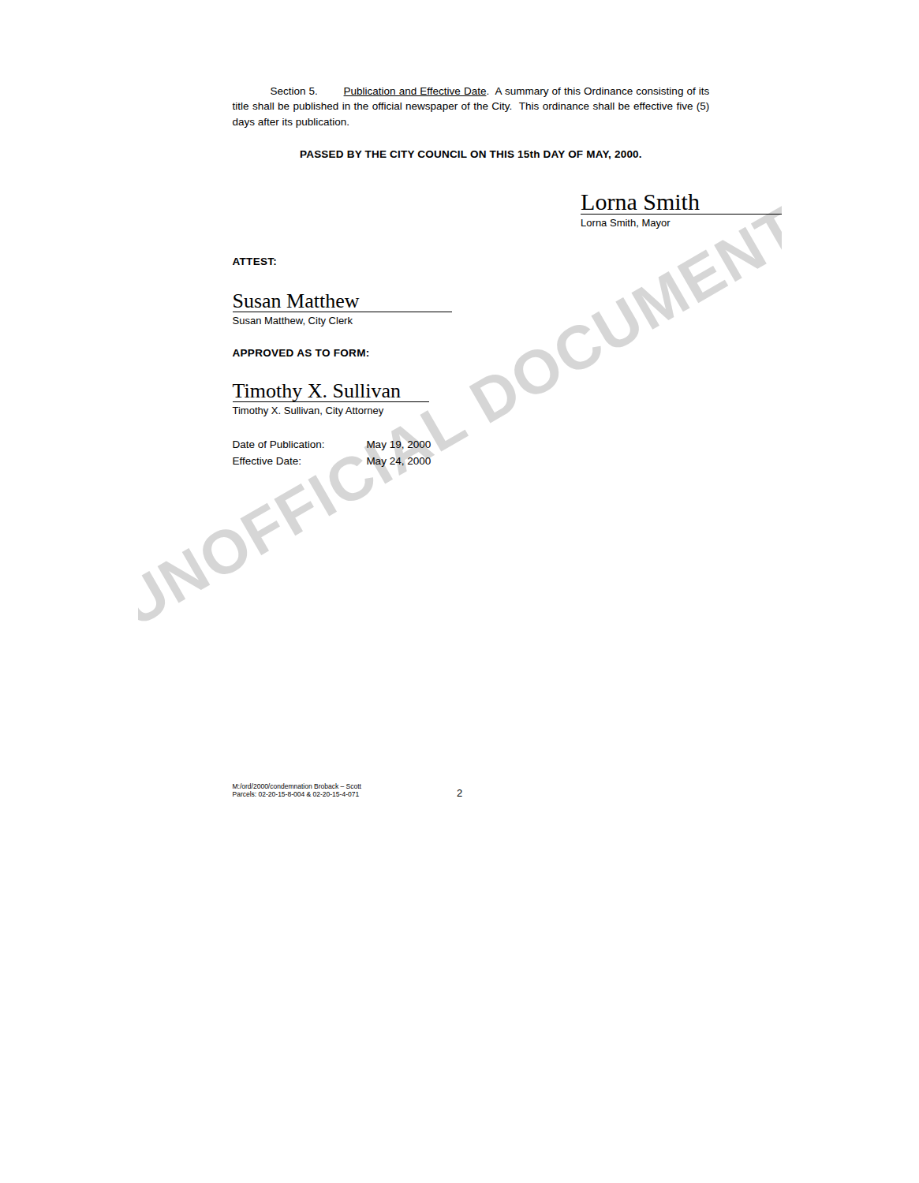UNOFFICIAL DOCUMENT
Section 5. Publication and Effective Date. A summary of this Ordinance consisting of its title shall be published in the official newspaper of the City. This ordinance shall be effective five (5) days after its publication.
PASSED BY THE CITY COUNCIL ON THIS 15th DAY OF MAY, 2000.
Lorna Smith
Lorna Smith, Mayor
ATTEST:
Susan Matthew
Susan Matthew, City Clerk
APPROVED AS TO FORM:
Timothy X. Sullivan
Timothy X. Sullivan, City Attorney
| Date of Publication: | May 19, 2000 |
| Effective Date: | May 24, 2000 |
M:/ord/2000/condemnation Broback – Scott
Parcels: 02-20-15-8-004 & 02-20-15-4-071
2